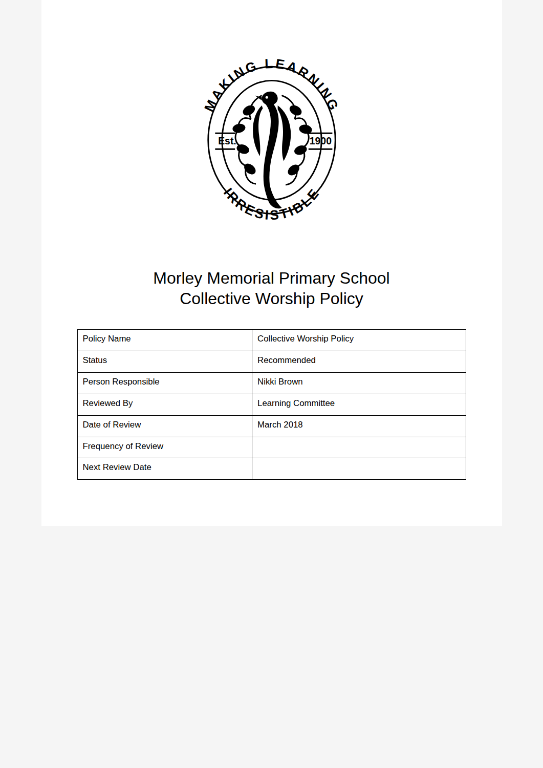MAKING LEARNING IRRESISTIBLE Est. 1900
Morley Memorial Primary School
Collective Worship Policy
| Policy Name | Collective Worship Policy |
| Status | Recommended |
| Person Responsible | Nikki Brown |
| Reviewed By | Learning Committee |
| Date of Review | March 2018 |
| Frequency of Review | |
| Next Review Date | |